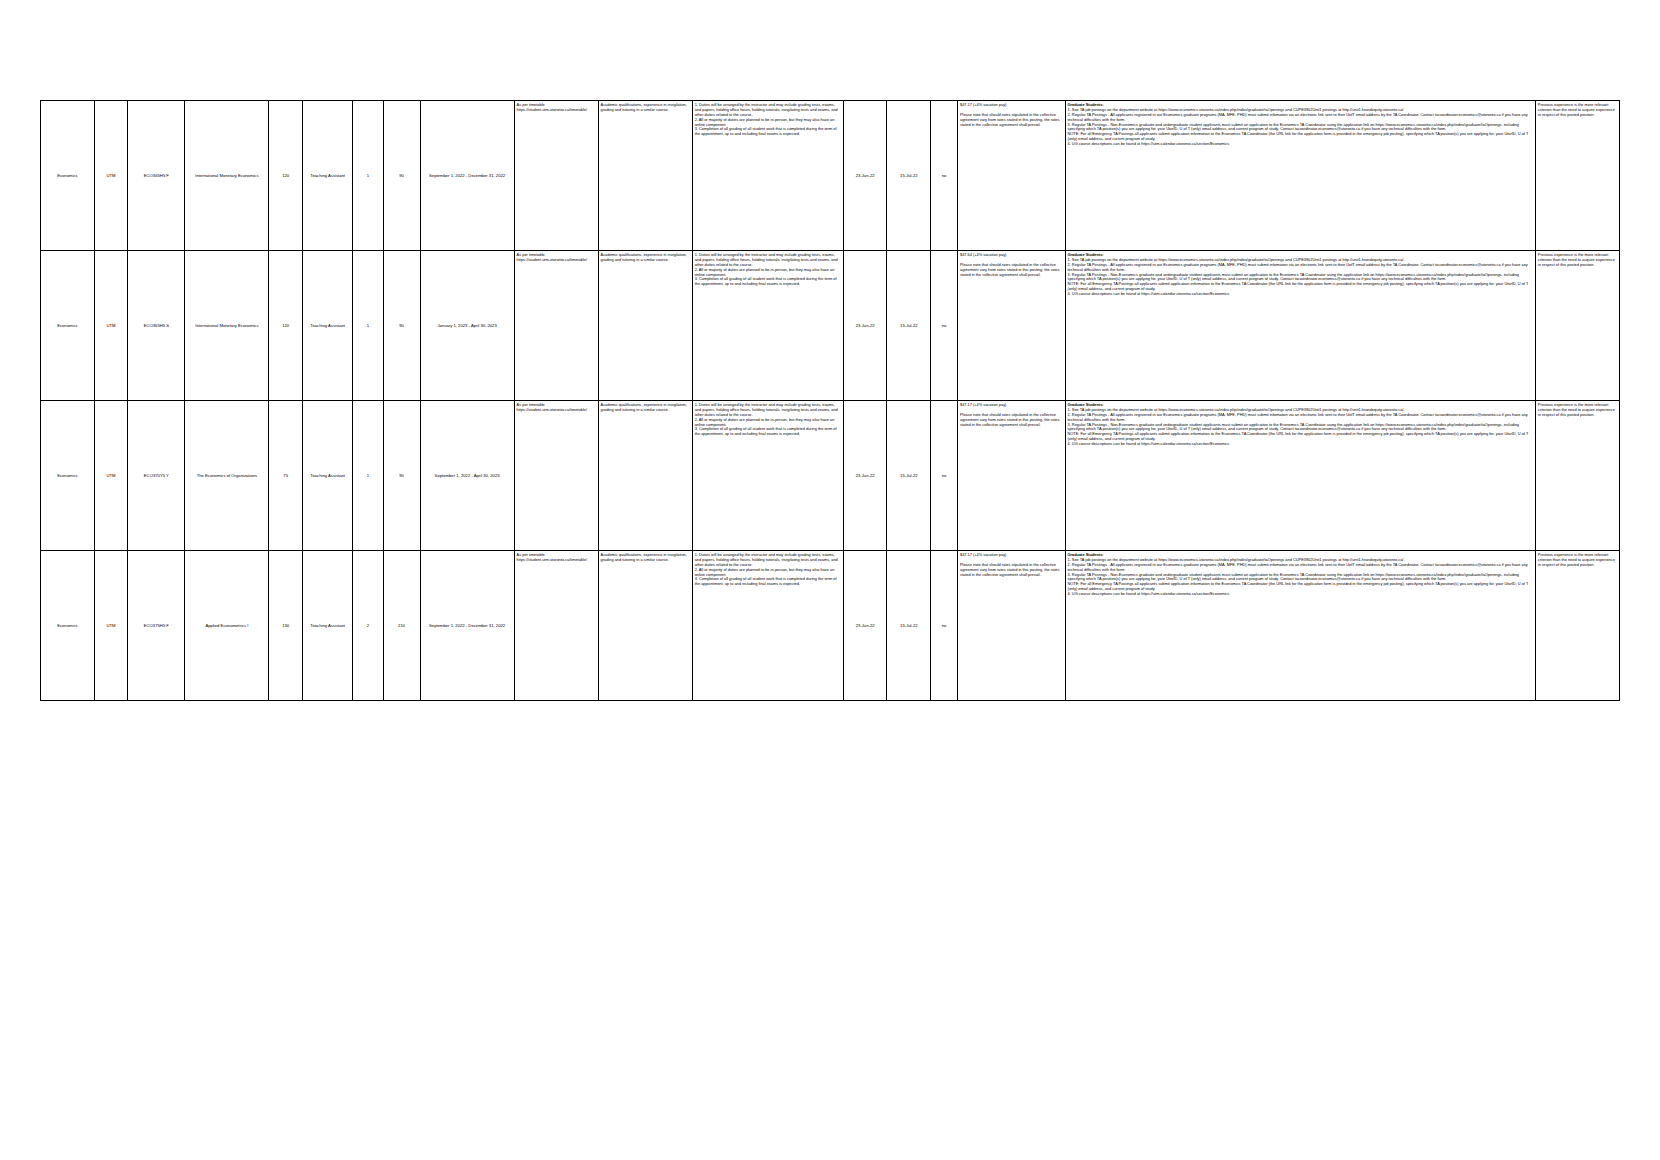| Economics | UTM | ECO365H5 F | International Monetary Economics | 120 | Teaching Assistant | 1 | 90 | September 1, 2022 - December 31, 2022 | As per timetable https://student.utm.utoronto.ca/timetable/ | Academic qualifications, experience in invigilation, grading and tutoring in a similar course. | 1. Duties will be arranged by the instructor and may include grading tests, exams, and papers, holding office hours, holding tutorials, invigilating tests and exams, and other duties related to the course. 2. All or majority of duties are planned to be in-person, but they may also have an online component. 3. Completion of all grading of all student work that is completed during the term of the appointment, up to and including final exams is expected. | 23-Jun-22 | 15-Jul-22 | no | $47.17 (+4% vacation pay) Please note that should rates stipulated in the collective agreement vary from rates stated in this posting, the rates stated in the collective agreement shall prevail. | Graduate Students: 1. See TA job postings on the department website at https://www.economics.utoronto.ca/index.php/index/graduate/taOpenings and CUPE3902Unit1 postings at http://unit1.hrandequity.utoronto.ca/. 2. Regular TA Postings - All applicants registered in our Economics graduate programs (MA, MFE, PHD) must submit infomation via an electronic link sent to their UofT email address by the TA Coordinator. Contact tacoordinator.economics@utoronto.ca if you have any technical difficulties with the form. 3. Regular TA Postings - Non-Economics graduate and undergraduate student applicants must submit an application to the Economics TA Coordinator using the application link on https://www.economics.utoronto.ca/index.php/index/graduate/taOpenings, including specifying which TA position(s) you are applying for, your UtorID, U of T (only) email address, and current program of study. Contact tacoordinator.economics@utoronto.ca if you have any technical difficulties with the form. NOTE: For all Emergency TA Postings all applicants submit application information to the Economics TA Coordinator (the URL link for the application form is provided in the emergency job posting), specifying which TA position(s) you are applying for, your UtorID, U of T (only) email address, and current program of study. 4. UG course descriptions can be found at https://utm.calendar.utoronto.ca/section/Economics | Previous experience is the more relevant criterion than the need to acquire experience in respect of this posted position. |
| Economics | UTM | ECO365H5 S | International Monetary Economics | 120 | Teaching Assistant | 1 | 90 | January 1, 2023 - April 30, 2023 | As per timetable https://student.utm.utoronto.ca/timetable/ | Academic qualifications, experience in invigilation, grading and tutoring in a similar course. | 1. Duties will be arranged by the instructor and may include grading tests, exams, and papers, holding office hours, holding tutorials, invigilating tests and exams, and other duties related to the course. 2. All or majority of duties are planned to be in-person, but they may also have an online component. 3. Completion of all grading of all student work that is completed during the term of the appointment, up to and including final exams is expected. | 23-Jun-22 | 15-Jul-22 | no | $47.64 (+4% vacation pay) Please note that should rates stipulated in the collective agreement vary from rates stated in this posting, the rates stated in the collective agreement shall prevail. | Graduate Students: 1. See TA job postings on the department website at https://www.economics.utoronto.ca/index.php/index/graduate/taOpenings and CUPE3902Unit1 postings at http://unit1.hrandequity.utoronto.ca/. 2. Regular TA Postings - All applicants registered in our Economics graduate programs (MA, MFE, PHD) must submit infomation via an electronic link sent to their UofT email address by the TA Coordinator. Contact tacoordinator.economics@utoronto.ca if you have any technical difficulties with the form. 3. Regular TA Postings - Non-Economics graduate and undergraduate student applicants must submit an application to the Economics TA Coordinator using the application link on https://www.economics.utoronto.ca/index.php/index/graduate/taOpenings, including specifying which TA position(s) you are applying for, your UtorID, U of T (only) email address, and current program of study. Contact tacoordinator.economics@utoronto.ca if you have any technical difficulties with the form. NOTE: For all Emergency TA Postings all applicants submit application information to the Economics TA Coordinator (the URL link for the application form is provided in the emergency job posting), specifying which TA position(s) you are applying for, your UtorID, U of T (only) email address, and current program of study. 4. UG course descriptions can be found at https://utm.calendar.utoronto.ca/section/Economics | Previous experience is the more relevant criterion than the need to acquire experience in respect of this posted position. |
| Economics | UTM | ECO370Y5 Y | The Economics of Organizations | 75 | Teaching Assistant | 1 | 90 | September 1, 2022 - April 30, 2023 | As per timetable https://student.utm.utoronto.ca/timetable/ | Academic qualifications, experience in invigilation, grading and tutoring in a similar course. | 1. Duties will be arranged by the instructor and may include grading tests, exams, and papers, holding office hours, holding tutorials, invigilating tests and exams, and other duties related to the course. 2. All or majority of duties are planned to be in-person, but they may also have an online component. 3. Completion of all grading of all student work that is completed during the term of the appointment, up to and including final exams is expected. | 23-Jun-22 | 15-Jul-22 | no | $47.17 (+4% vacation pay) Please note that should rates stipulated in the collective agreement vary from rates stated in this posting, the rates stated in the collective agreement shall prevail. | Graduate Students: 1. See TA job postings on the department website at https://www.economics.utoronto.ca/index.php/index/graduate/taOpenings and CUPE3902Unit1 postings at http://unit1.hrandequity.utoronto.ca/. 2. Regular TA Postings - All applicants registered in our Economics graduate programs (MA, MFE, PHD) must submit infomation via an electronic link sent to their UofT email address by the TA Coordinator. Contact tacoordinator.economics@utoronto.ca if you have any technical difficulties with the form. 3. Regular TA Postings - Non-Economics graduate and undergraduate student applicants must submit an application to the Economics TA Coordinator using the application link on https://www.economics.utoronto.ca/index.php/index/graduate/taOpenings, including specifying which TA position(s) you are applying for, your UtorID, U of T (only) email address, and current program of study. Contact tacoordinator.economics@utoronto.ca if you have any technical difficulties with the form. NOTE: For all Emergency TA Postings all applicants submit application information to the Economics TA Coordinator (the URL link for the application form is provided in the emergency job posting), specifying which TA position(s) you are applying for, your UtorID, U of T (only) email address, and current program of study. 4. UG course descriptions can be found at https://utm.calendar.utoronto.ca/section/Economics | Previous experience is the more relevant criterion than the need to acquire experience in respect of this posted position. |
| Economics | UTM | ECO375H5 F | Applied Econometrics I | 130 | Teaching Assistant | 2 | 210 | September 1, 2022 - December 31, 2022 | As per timetable https://student.utm.utoronto.ca/timetable/ | Academic qualifications, experience in invigilation, grading and tutoring in a similar course. | 1. Duties will be arranged by the instructor and may include grading tests, exams, and papers, holding office hours, holding tutorials, invigilating tests and exams, and other duties related to the course. 2. All or majority of duties are planned to be in-person, but they may also have an online component. 3. Completion of all grading of all student work that is completed during the term of the appointment, up to and including final exams is expected. | 23-Jun-22 | 15-Jul-22 | no | $47.17 (+4% vacation pay) Please note that should rates stipulated in the collective agreement vary from rates stated in this posting, the rates stated in the collective agreement shall prevail. | Graduate Students: 1. See TA job postings on the department website at https://www.economics.utoronto.ca/index.php/index/graduate/taOpenings and CUPE3902Unit1 postings at http://unit1.hrandequity.utoronto.ca/. 2. Regular TA Postings - All applicants registered in our Economics graduate programs (MA, MFE, PHD) must submit infomation via an electronic link sent to their UofT email address by the TA Coordinator. Contact tacoordinator.economics@utoronto.ca if you have any technical difficulties with the form. 3. Regular TA Postings - Non-Economics graduate and undergraduate student applicants must submit an application to the Economics TA Coordinator using the application link on https://www.economics.utoronto.ca/index.php/index/graduate/taOpenings, including specifying which TA position(s) you are applying for, your UtorID, U of T (only) email address, and current program of study. Contact tacoordinator.economics@utoronto.ca if you have any technical difficulties with the form. NOTE: For all Emergency TA Postings all applicants submit application information to the Economics TA Coordinator (the URL link for the application form is provided in the emergency job posting), specifying which TA position(s) you are applying for, your UtorID, U of T (only) email address, and current program of study. 4. UG course descriptions can be found at https://utm.calendar.utoronto.ca/section/Economics | Previous experience is the more relevant criterion than the need to acquire experience in respect of this posted position. |